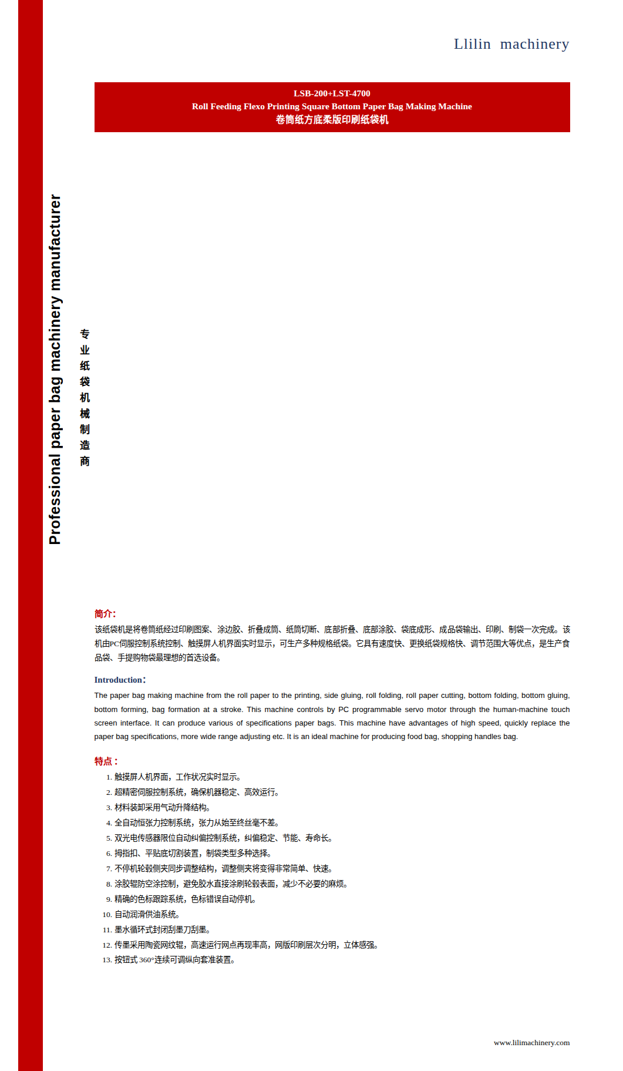Professional paper bag machinery manufacturer
专业纸袋机械制造商
Llilin machinery
LSB-200+LST-4700
Roll Feeding Flexo Printing Square Bottom Paper Bag Making Machine
卷筒纸方底柔版印刷纸袋机
简介：
该纸袋机是将卷筒纸经过印刷图案、涂边胶、折叠成筒、纸筒切断、底部折叠、底部涂胶、袋底成形、成品袋输出、印刷、制袋一次完成。该机由PC伺服控制系统控制、触摸屏人机界面实时显示，可生产多种规格纸袋。它具有速度快、更换纸袋规格快、调节范围大等优点，是生产食品袋、手提购物袋最理想的首选设备。
Introduction：
The paper bag making machine from the roll paper to the printing, side gluing, roll folding, roll paper cutting, bottom folding, bottom gluing, bottom forming, bag formation at a stroke. This machine controls by PC programmable servo motor through the human-machine touch screen interface. It can produce various of specifications paper bags. This machine have advantages of high speed, quickly replace the paper bag specifications, more wide range adjusting etc. It is an ideal machine for producing food bag, shopping handles bag.
特点 ：
触摸屏人机界面，工作状况实时显示。
超精密伺服控制系统，确保机器稳定、高效运行。
材料装卸采用气动升降结构。
全自动恒张力控制系统，张力从始至终丝毫不差。
双光电传感器限位自动纠偏控制系统，纠偏稳定、节能、寿命长。
拇指扣、平贴底切割装置，制袋类型多种选择。
不停机轮毂侧夹同步调整结构，调整侧夹将变得非常简单、快速。
涂胶辊防空涂控制，避免胶水直接涂刷轮毂表面，减少不必要的麻烦。
精确的色标跟踪系统，色标错误自动停机。
自动润滑供油系统。
墨水循环式封闭刮墨刀刮墨。
传墨采用陶瓷网纹辊，高速运行网点再现率高，网版印刷层次分明，立体感强。
按钮式 360°连续可调纵向套准装置。
www.lilimachinery.com